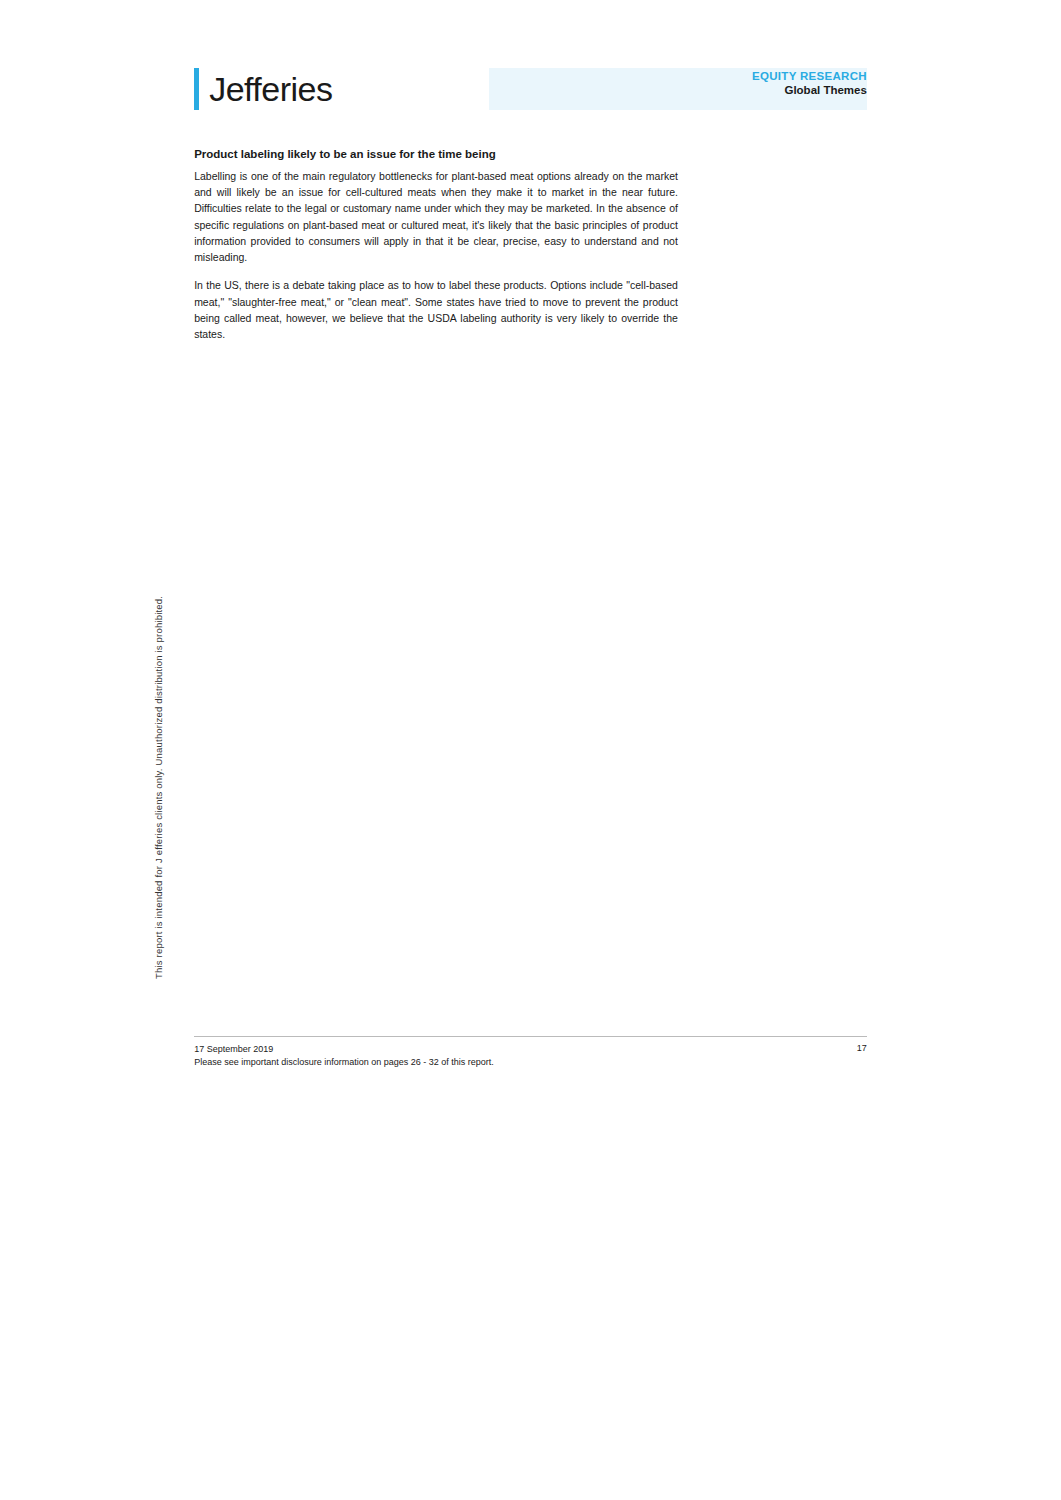Jefferies
EQUITY RESEARCH
Global Themes
Product labeling likely to be an issue for the time being
Labelling is one of the main regulatory bottlenecks for plant-based meat options already on the market and will likely be an issue for cell-cultured meats when they make it to market in the near future. Difficulties relate to the legal or customary name under which they may be marketed. In the absence of specific regulations on plant-based meat or cultured meat, it's likely that the basic principles of product information provided to consumers will apply in that it be clear, precise, easy to understand and not misleading.
In the US, there is a debate taking place as to how to label these products. Options include "cell-based meat," "slaughter-free meat," or "clean meat". Some states have tried to move to prevent the product being called meat, however, we believe that the USDA labeling authority is very likely to override the states.
This report is intended for J efferies clients only. Unauthorized distribution is prohibited.
17 September 2019
Please see important disclosure information on pages 26 - 32 of this report.
17